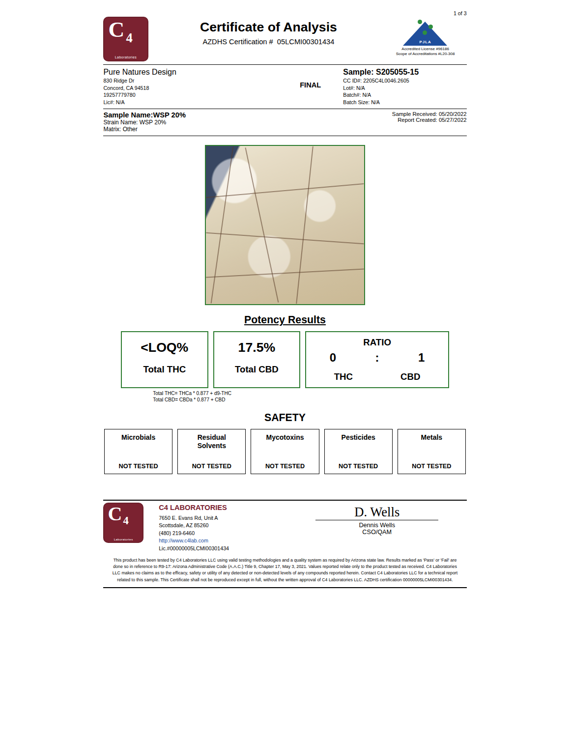1 of 3
C 4 Laboratories
Certificate of Analysis
AZDHS Certification # 05LCMI00301434
PJLA
Accredited License #96186
Scope of Accreditations #L20-308
Pure Natures Design
830 Ridge Dr
Concord, CA 94518
19257779780
Lic#: N/A
FINAL
Sample: S205055-15
CC ID#: 2205C4L0046.2605
Lot#: N/A
Batch#: N/A
Batch Size: N/A
Sample Name:WSP 20%
Strain Name: WSP 20%
Matrix: Other
Sample Received: 05/20/2022
Report Created: 05/27/2022
Potency Results
<LOQ%
Total THC
17.5%
Total CBD
RATIO
0 : 1
THC CBD
Total THC= THCa * 0.877 + d9-THC
Total CBD= CBDa * 0.877 + CBD
SAFETY
Microbials
NOT TESTED
Residual
Solvents
NOT TESTED
Mycotoxins
NOT TESTED
Pesticides
NOT TESTED
Metals
NOT TESTED
C 4 Laboratories
C4 LABORATORIES
7650 E. Evans Rd, Unit A
Scottsdale, AZ 85260
(480) 219-6460
http://www.c4lab.com
Lic.#00000005LCMI00301434
D. Wells
Dennis Wells
CSO/QAM
This product has been tested by C4 Laboratories LLC using valid testing methodologies and a quality system as required by Arizona state law. Results marked as 'Pass' or 'Fail' are done so in reference to R9-17: Arizona Administrative Code (A.A.C.) Title 9, Chapter 17, May 3, 2021. Values reported relate only to the product tested as received. C4 Laboratories LLC makes no claims as to the efficacy, safety or utility of any detected or non-detected levels of any compounds reported herein. Contact C4 Laboratories LLC for a technical report related to this sample. This Certificate shall not be reproduced except in full, without the written approval of C4 Laboratories LLC. AZDHS certification 00000005LCMI00301434.